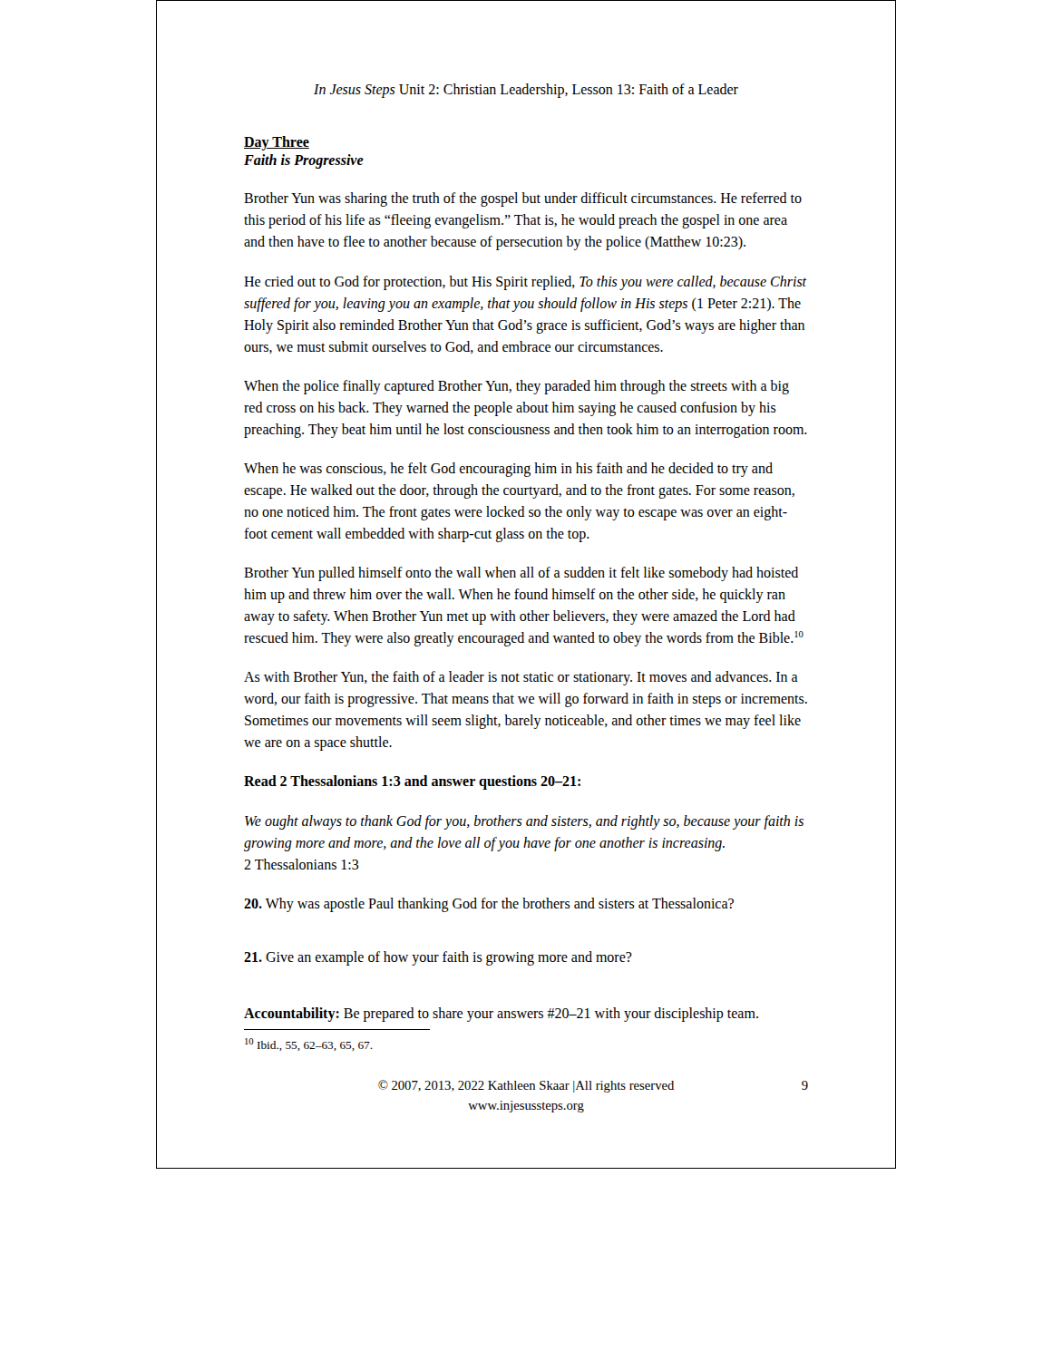In Jesus Steps Unit 2: Christian Leadership, Lesson 13: Faith of a Leader
Day Three
Faith is Progressive
Brother Yun was sharing the truth of the gospel but under difficult circumstances. He referred to this period of his life as “fleeing evangelism.” That is, he would preach the gospel in one area and then have to flee to another because of persecution by the police (Matthew 10:23).
He cried out to God for protection, but His Spirit replied, To this you were called, because Christ suffered for you, leaving you an example, that you should follow in His steps (1 Peter 2:21). The Holy Spirit also reminded Brother Yun that God’s grace is sufficient, God’s ways are higher than ours, we must submit ourselves to God, and embrace our circumstances.
When the police finally captured Brother Yun, they paraded him through the streets with a big red cross on his back. They warned the people about him saying he caused confusion by his preaching. They beat him until he lost consciousness and then took him to an interrogation room.
When he was conscious, he felt God encouraging him in his faith and he decided to try and escape. He walked out the door, through the courtyard, and to the front gates. For some reason, no one noticed him. The front gates were locked so the only way to escape was over an eight-foot cement wall embedded with sharp-cut glass on the top.
Brother Yun pulled himself onto the wall when all of a sudden it felt like somebody had hoisted him up and threw him over the wall. When he found himself on the other side, he quickly ran away to safety. When Brother Yun met up with other believers, they were amazed the Lord had rescued him. They were also greatly encouraged and wanted to obey the words from the Bible.10
As with Brother Yun, the faith of a leader is not static or stationary. It moves and advances. In a word, our faith is progressive. That means that we will go forward in faith in steps or increments. Sometimes our movements will seem slight, barely noticeable, and other times we may feel like we are on a space shuttle.
Read 2 Thessalonians 1:3 and answer questions 20–21:
We ought always to thank God for you, brothers and sisters, and rightly so, because your faith is growing more and more, and the love all of you have for one another is increasing.
2 Thessalonians 1:3
20. Why was apostle Paul thanking God for the brothers and sisters at Thessalonica?
21. Give an example of how your faith is growing more and more?
Accountability: Be prepared to share your answers #20–21 with your discipleship team.
10 Ibid., 55, 62–63, 65, 67.
9 © 2007, 2013, 2022 Kathleen Skaar |All rights reserved
www.injesussteps.org